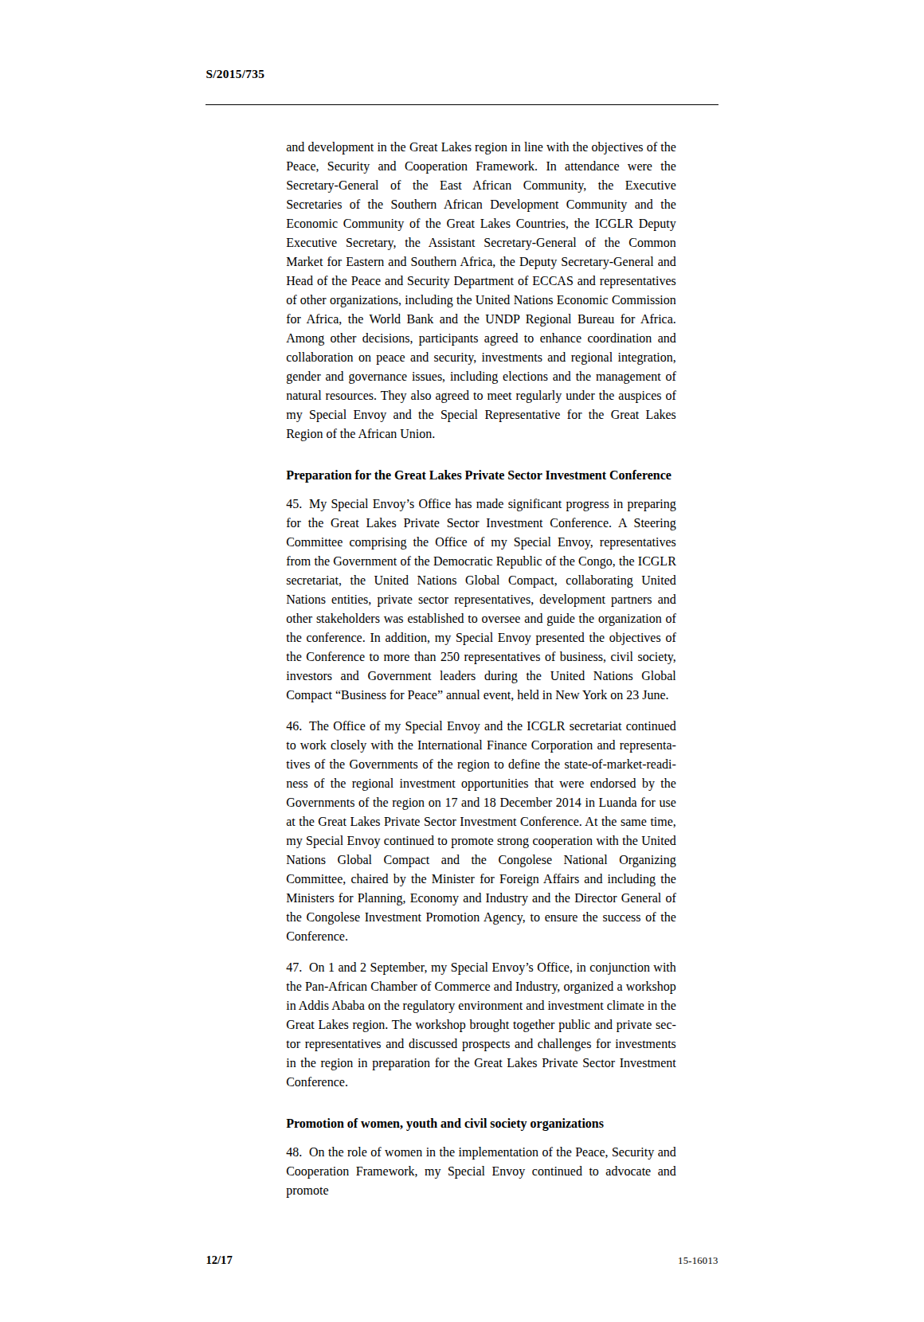S/2015/735
and development in the Great Lakes region in line with the objectives of the Peace, Security and Cooperation Framework. In attendance were the Secretary-General of the East African Community, the Executive Secretaries of the Southern African Development Community and the Economic Community of the Great Lakes Countries, the ICGLR Deputy Executive Secretary, the Assistant Secretary-General of the Common Market for Eastern and Southern Africa, the Deputy Secretary-General and Head of the Peace and Security Department of ECCAS and representatives of other organizations, including the United Nations Economic Commission for Africa, the World Bank and the UNDP Regional Bureau for Africa. Among other decisions, participants agreed to enhance coordination and collaboration on peace and security, investments and regional integration, gender and governance issues, including elections and the management of natural resources. They also agreed to meet regularly under the auspices of my Special Envoy and the Special Representative for the Great Lakes Region of the African Union.
Preparation for the Great Lakes Private Sector Investment Conference
45. My Special Envoy’s Office has made significant progress in preparing for the Great Lakes Private Sector Investment Conference. A Steering Committee comprising the Office of my Special Envoy, representatives from the Government of the Democratic Republic of the Congo, the ICGLR secretariat, the United Nations Global Compact, collaborating United Nations entities, private sector representatives, development partners and other stakeholders was established to oversee and guide the organization of the conference. In addition, my Special Envoy presented the objectives of the Conference to more than 250 representatives of business, civil society, investors and Government leaders during the United Nations Global Compact “Business for Peace” annual event, held in New York on 23 June.
46. The Office of my Special Envoy and the ICGLR secretariat continued to work closely with the International Finance Corporation and representatives of the Governments of the region to define the state-of-market-readiness of the regional investment opportunities that were endorsed by the Governments of the region on 17 and 18 December 2014 in Luanda for use at the Great Lakes Private Sector Investment Conference. At the same time, my Special Envoy continued to promote strong cooperation with the United Nations Global Compact and the Congolese National Organizing Committee, chaired by the Minister for Foreign Affairs and including the Ministers for Planning, Economy and Industry and the Director General of the Congolese Investment Promotion Agency, to ensure the success of the Conference.
47. On 1 and 2 September, my Special Envoy’s Office, in conjunction with the Pan-African Chamber of Commerce and Industry, organized a workshop in Addis Ababa on the regulatory environment and investment climate in the Great Lakes region. The workshop brought together public and private sector representatives and discussed prospects and challenges for investments in the region in preparation for the Great Lakes Private Sector Investment Conference.
Promotion of women, youth and civil society organizations
48. On the role of women in the implementation of the Peace, Security and Cooperation Framework, my Special Envoy continued to advocate and promote
12/17 15-16013